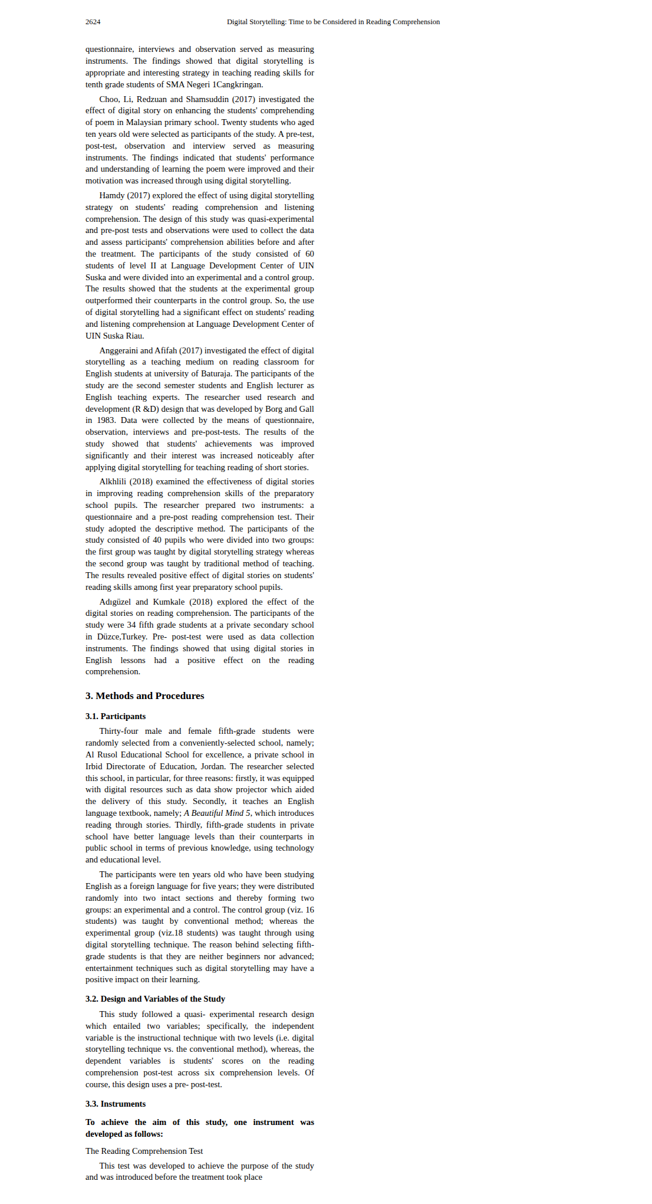2624 Digital Storytelling: Time to be Considered in Reading Comprehension
questionnaire, interviews and observation served as measuring instruments. The findings showed that digital storytelling is appropriate and interesting strategy in teaching reading skills for tenth grade students of SMA Negeri 1Cangkringan.
Choo, Li, Redzuan and Shamsuddin (2017) investigated the effect of digital story on enhancing the students' comprehending of poem in Malaysian primary school. Twenty students who aged ten years old were selected as participants of the study. A pre-test, post-test, observation and interview served as measuring instruments. The findings indicated that students' performance and understanding of learning the poem were improved and their motivation was increased through using digital storytelling.
Hamdy (2017) explored the effect of using digital storytelling strategy on students' reading comprehension and listening comprehension. The design of this study was quasi-experimental and pre-post tests and observations were used to collect the data and assess participants' comprehension abilities before and after the treatment. The participants of the study consisted of 60 students of level II at Language Development Center of UIN Suska and were divided into an experimental and a control group. The results showed that the students at the experimental group outperformed their counterparts in the control group. So, the use of digital storytelling had a significant effect on students' reading and listening comprehension at Language Development Center of UIN Suska Riau.
Anggeraini and Afifah (2017) investigated the effect of digital storytelling as a teaching medium on reading classroom for English students at university of Baturaja. The participants of the study are the second semester students and English lecturer as English teaching experts. The researcher used research and development (R &D) design that was developed by Borg and Gall in 1983. Data were collected by the means of questionnaire, observation, interviews and pre-post-tests. The results of the study showed that students' achievements was improved significantly and their interest was increased noticeably after applying digital storytelling for teaching reading of short stories.
Alkhlili (2018) examined the effectiveness of digital stories in improving reading comprehension skills of the preparatory school pupils. The researcher prepared two instruments: a questionnaire and a pre-post reading comprehension test. Their study adopted the descriptive method. The participants of the study consisted of 40 pupils who were divided into two groups: the first group was taught by digital storytelling strategy whereas the second group was taught by traditional method of teaching. The results revealed positive effect of digital stories on students' reading skills among first year preparatory school pupils.
Adıgüzel and Kumkale (2018) explored the effect of the digital stories on reading comprehension. The participants of the study were 34 fifth grade students at a private secondary school in Düzce,Turkey. Pre- post-test were used as data collection instruments. The findings showed that using digital stories in English lessons had a positive effect on the reading comprehension.
3. Methods and Procedures
3.1. Participants
Thirty-four male and female fifth-grade students were randomly selected from a conveniently-selected school, namely; Al Rusol Educational School for excellence, a private school in Irbid Directorate of Education, Jordan. The researcher selected this school, in particular, for three reasons: firstly, it was equipped with digital resources such as data show projector which aided the delivery of this study. Secondly, it teaches an English language textbook, namely; A Beautiful Mind 5, which introduces reading through stories. Thirdly, fifth-grade students in private school have better language levels than their counterparts in public school in terms of previous knowledge, using technology and educational level.
The participants were ten years old who have been studying English as a foreign language for five years; they were distributed randomly into two intact sections and thereby forming two groups: an experimental and a control. The control group (viz. 16 students) was taught by conventional method; whereas the experimental group (viz.18 students) was taught through using digital storytelling technique. The reason behind selecting fifth-grade students is that they are neither beginners nor advanced; entertainment techniques such as digital storytelling may have a positive impact on their learning.
3.2. Design and Variables of the Study
This study followed a quasi- experimental research design which entailed two variables; specifically, the independent variable is the instructional technique with two levels (i.e. digital storytelling technique vs. the conventional method), whereas, the dependent variables is students' scores on the reading comprehension post-test across six comprehension levels. Of course, this design uses a pre- post-test.
3.3. Instruments
To achieve the aim of this study, one instrument was developed as follows:
The Reading Comprehension Test
This test was developed to achieve the purpose of the study and was introduced before the treatment took place